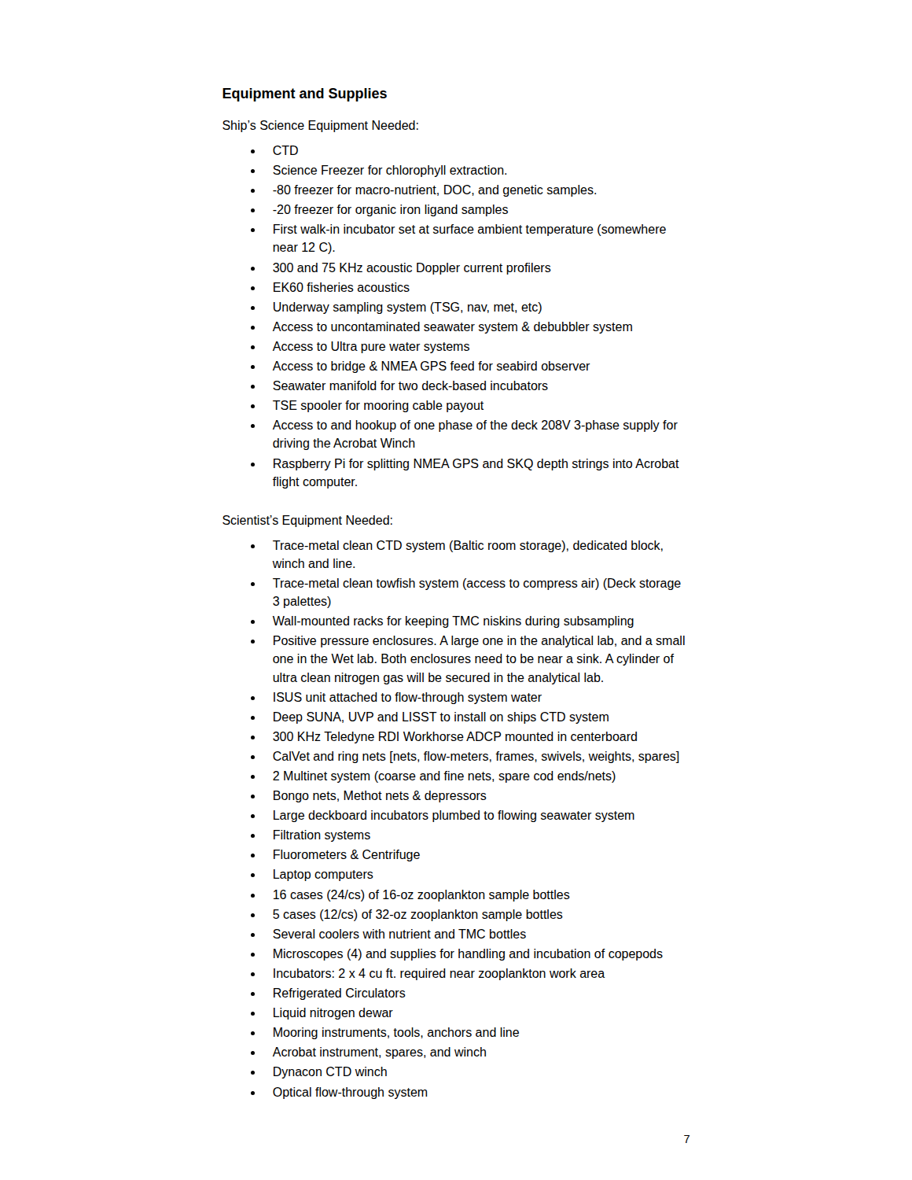Equipment and Supplies
Ship’s Science Equipment Needed:
CTD
Science Freezer for chlorophyll extraction.
-80 freezer for macro-nutrient, DOC, and genetic samples.
-20 freezer for organic iron ligand samples
First walk-in incubator set at surface ambient temperature (somewhere near 12 C).
300 and 75 KHz acoustic Doppler current profilers
EK60 fisheries acoustics
Underway sampling system (TSG, nav, met, etc)
Access to uncontaminated seawater system & debubbler system
Access to Ultra pure water systems
Access to bridge & NMEA GPS feed for seabird observer
Seawater manifold for two deck-based incubators
TSE spooler for mooring cable payout
Access to and hookup of one phase of the deck 208V 3-phase supply for driving the Acrobat Winch
Raspberry Pi for splitting NMEA GPS and SKQ depth strings into Acrobat flight computer.
Scientist’s Equipment Needed:
Trace-metal clean CTD system (Baltic room storage), dedicated block, winch and line.
Trace-metal clean towfish system (access to compress air) (Deck storage 3 palettes)
Wall-mounted racks for keeping TMC niskins during subsampling
Positive pressure enclosures. A large one in the analytical lab, and a small one in the Wet lab. Both enclosures need to be near a sink. A cylinder of ultra clean nitrogen gas will be secured in the analytical lab.
ISUS unit attached to flow-through system water
Deep SUNA, UVP and LISST to install on ships CTD system
300 KHz Teledyne RDI Workhorse ADCP mounted in centerboard
CalVet and ring nets [nets, flow-meters, frames, swivels, weights, spares]
2 Multinet system (coarse and fine nets, spare cod ends/nets)
Bongo nets, Methot nets & depressors
Large deckboard incubators plumbed to flowing seawater system
Filtration systems
Fluorometers & Centrifuge
Laptop computers
16 cases (24/cs) of 16-oz zooplankton sample bottles
5 cases (12/cs) of 32-oz zooplankton sample bottles
Several coolers with nutrient and TMC bottles
Microscopes (4) and supplies for handling and incubation of copepods
Incubators: 2 x 4 cu ft. required near zooplankton work area
Refrigerated Circulators
Liquid nitrogen dewar
Mooring instruments, tools, anchors and line
Acrobat instrument, spares, and winch
Dynacon CTD winch
Optical flow-through system
7